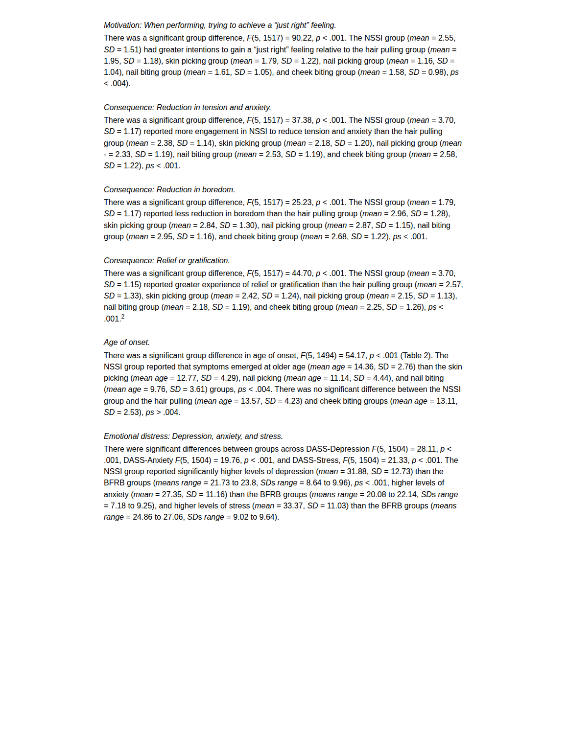Motivation: When performing, trying to achieve a “just right” feeling.
There was a significant group difference, F(5, 1517) = 90.22, p < .001. The NSSI group (mean = 2.55, SD = 1.51) had greater intentions to gain a “just right” feeling relative to the hair pulling group (mean = 1.95, SD = 1.18), skin picking group (mean = 1.79, SD = 1.22), nail picking group (mean = 1.16, SD = 1.04), nail biting group (mean = 1.61, SD = 1.05), and cheek biting group (mean = 1.58, SD = 0.98), ps < .004).
Consequence: Reduction in tension and anxiety.
There was a significant group difference, F(5, 1517) = 37.38, p < .001. The NSSI group (mean = 3.70, SD = 1.17) reported more engagement in NSSI to reduce tension and anxiety than the hair pulling group (mean = 2.38, SD = 1.14), skin picking group (mean = 2.18, SD = 1.20), nail picking group (mean - = 2.33, SD = 1.19), nail biting group (mean = 2.53, SD = 1.19), and cheek biting group (mean = 2.58, SD = 1.22), ps < .001.
Consequence: Reduction in boredom.
There was a significant group difference, F(5, 1517) = 25.23, p < .001. The NSSI group (mean = 1.79, SD = 1.17) reported less reduction in boredom than the hair pulling group (mean = 2.96, SD = 1.28), skin picking group (mean = 2.84, SD = 1.30), nail picking group (mean = 2.87, SD = 1.15), nail biting group (mean = 2.95, SD = 1.16), and cheek biting group (mean = 2.68, SD = 1.22), ps < .001.
Consequence: Relief or gratification.
There was a significant group difference, F(5, 1517) = 44.70, p < .001. The NSSI group (mean = 3.70, SD = 1.15) reported greater experience of relief or gratification than the hair pulling group (mean = 2.57, SD = 1.33), skin picking group (mean = 2.42, SD = 1.24), nail picking group (mean = 2.15, SD = 1.13), nail biting group (mean = 2.18, SD = 1.19), and cheek biting group (mean = 2.25, SD = 1.26), ps < .001.2
Age of onset.
There was a significant group difference in age of onset, F(5, 1494) = 54.17, p < .001 (Table 2). The NSSI group reported that symptoms emerged at older age (mean age = 14.36, SD = 2.76) than the skin picking (mean age = 12.77, SD = 4.29), nail picking (mean age = 11.14, SD = 4.44), and nail biting (mean age = 9.76, SD = 3.61) groups, ps < .004. There was no significant difference between the NSSI group and the hair pulling (mean age = 13.57, SD = 4.23) and cheek biting groups (mean age = 13.11, SD = 2.53), ps > .004.
Emotional distress: Depression, anxiety, and stress.
There were significant differences between groups across DASS-Depression F(5, 1504) = 28.11, p < .001, DASS-Anxiety F(5, 1504) = 19.76, p < .001, and DASS-Stress, F(5, 1504) = 21.33, p < .001. The NSSI group reported significantly higher levels of depression (mean = 31.88, SD = 12.73) than the BFRB groups (means range = 21.73 to 23.8, SDs range = 8.64 to 9.96), ps < .001, higher levels of anxiety (mean = 27.35, SD = 11.16) than the BFRB groups (means range = 20.08 to 22.14, SDs range = 7.18 to 9.25), and higher levels of stress (mean = 33.37, SD = 11.03) than the BFRB groups (means range = 24.86 to 27.06, SDs range = 9.02 to 9.64).